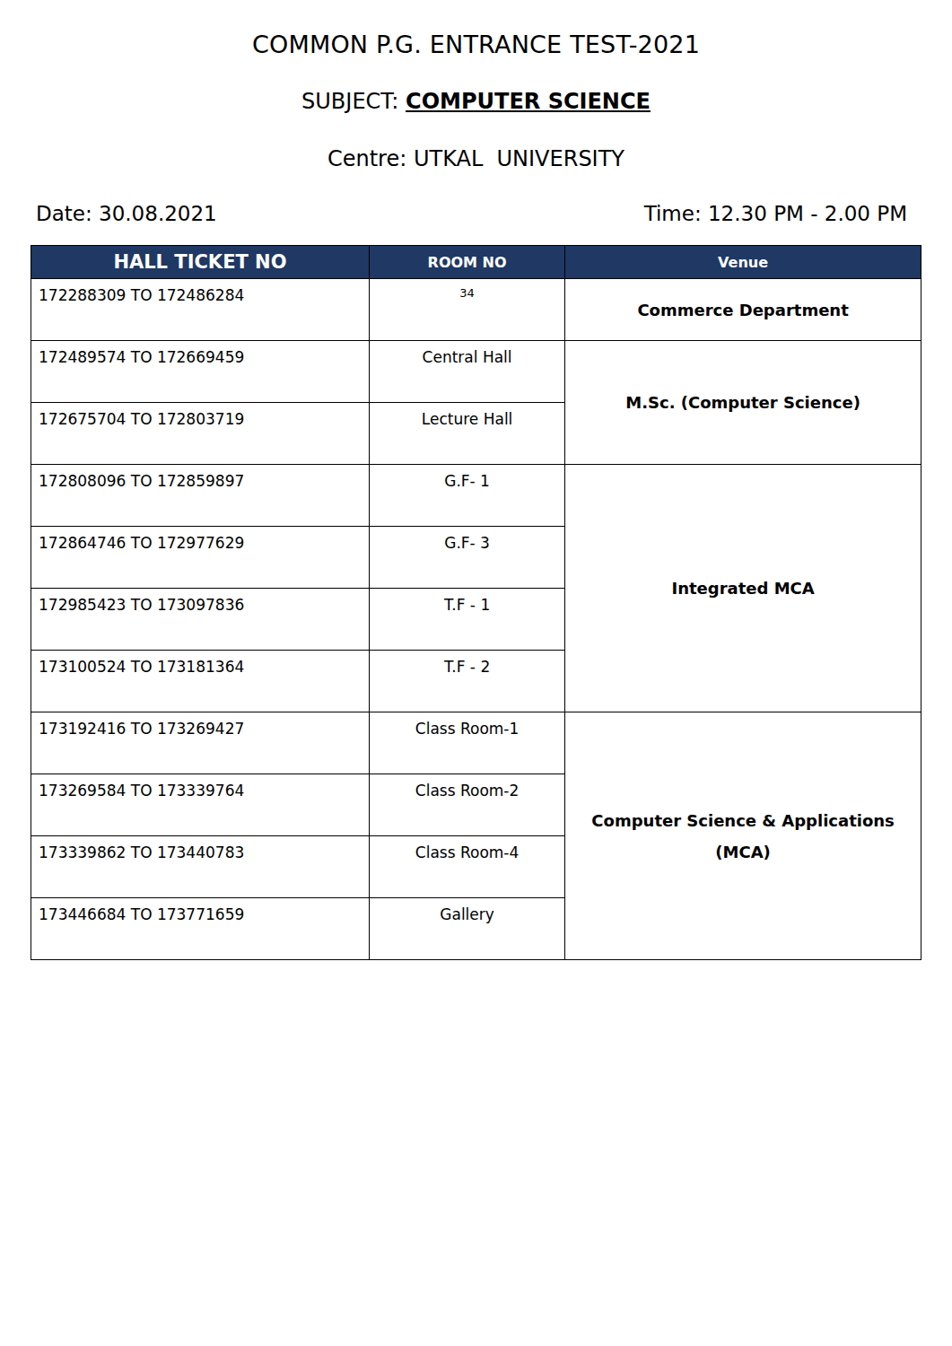COMMON P.G. ENTRANCE TEST-2021
SUBJECT: COMPUTER SCIENCE
Centre: UTKAL UNIVERSITY
Date: 30.08.2021 Time: 12.30 PM - 2.00 PM
| HALL TICKET NO | ROOM NO | Venue |
| --- | --- | --- |
| 172288309 TO 172486284 | 34 | Commerce Department |
| 172489574 TO 172669459 | Central Hall | M.Sc. (Computer Science) |
| 172675704 TO 172803719 | Lecture Hall |
| 172808096 TO 172859897 | G.F- 1 | Integrated MCA |
| 172864746 TO 172977629 | G.F- 3 |
| 172985423 TO 173097836 | T.F - 1 |
| 173100524 TO 173181364 | T.F - 2 |
| 173192416 TO 173269427 | Class Room-1 | Computer Science & Applications (MCA) |
| 173269584 TO 173339764 | Class Room-2 |
| 173339862 TO 173440783 | Class Room-4 |
| 173446684 TO 173771659 | Gallery |